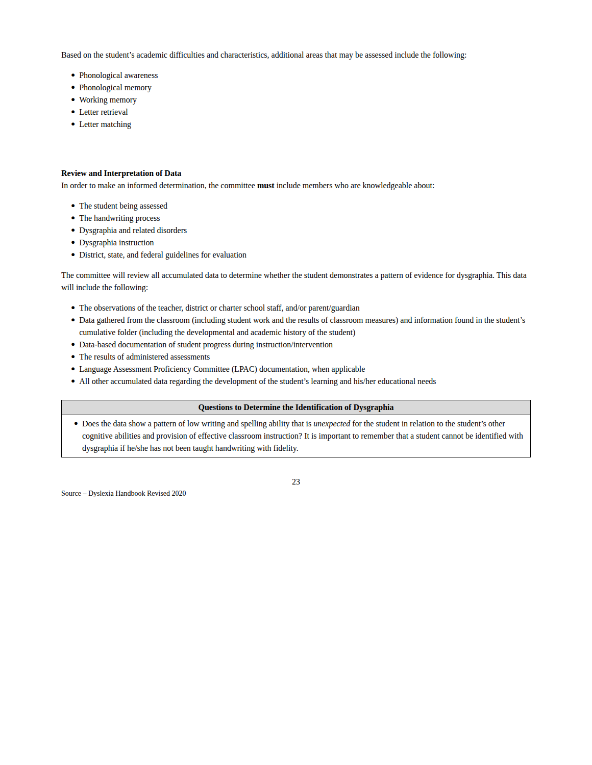Based on the student’s academic difficulties and characteristics, additional areas that may be assessed include the following:
Phonological awareness
Phonological memory
Working memory
Letter retrieval
Letter matching
Review and Interpretation of Data
In order to make an informed determination, the committee must include members who are knowledgeable about:
The student being assessed
The handwriting process
Dysgraphia and related disorders
Dysgraphia instruction
District, state, and federal guidelines for evaluation
The committee will review all accumulated data to determine whether the student demonstrates a pattern of evidence for dysgraphia. This data will include the following:
The observations of the teacher, district or charter school staff, and/or parent/guardian
Data gathered from the classroom (including student work and the results of classroom measures) and information found in the student’s cumulative folder (including the developmental and academic history of the student)
Data-based documentation of student progress during instruction/intervention
The results of administered assessments
Language Assessment Proficiency Committee (LPAC) documentation, when applicable
All other accumulated data regarding the development of the student’s learning and his/her educational needs
Questions to Determine the Identification of Dysgraphia
Does the data show a pattern of low writing and spelling ability that is unexpected for the student in relation to the student’s other cognitive abilities and provision of effective classroom instruction? It is important to remember that a student cannot be identified with dysgraphia if he/she has not been taught handwriting with fidelity.
23
Source – Dyslexia Handbook Revised 2020